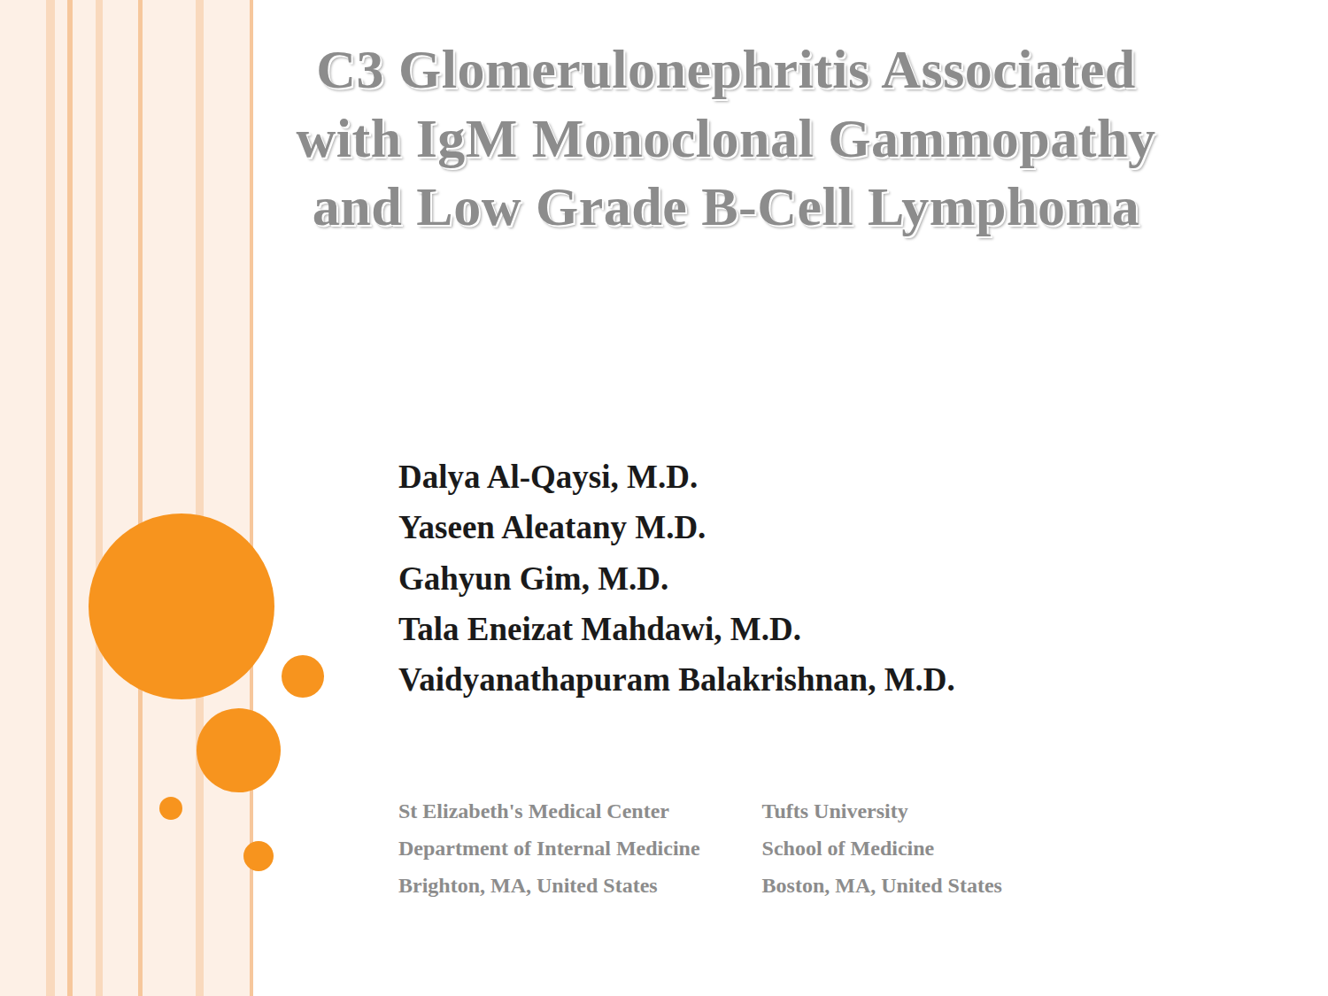C3 Glomerulonephritis Associated
with IgM Monoclonal Gammopathy
and Low Grade B-Cell Lymphoma
Dalya Al-Qaysi, M.D.
Yaseen Aleatany M.D.
Gahyun Gim, M.D.
Tala Eneizat Mahdawi, M.D.
Vaidyanathapuram Balakrishnan, M.D.
| St Elizabeth's Medical Center | Tufts University |
| Department of Internal Medicine | School of Medicine |
| Brighton, MA, United States | Boston, MA, United States |